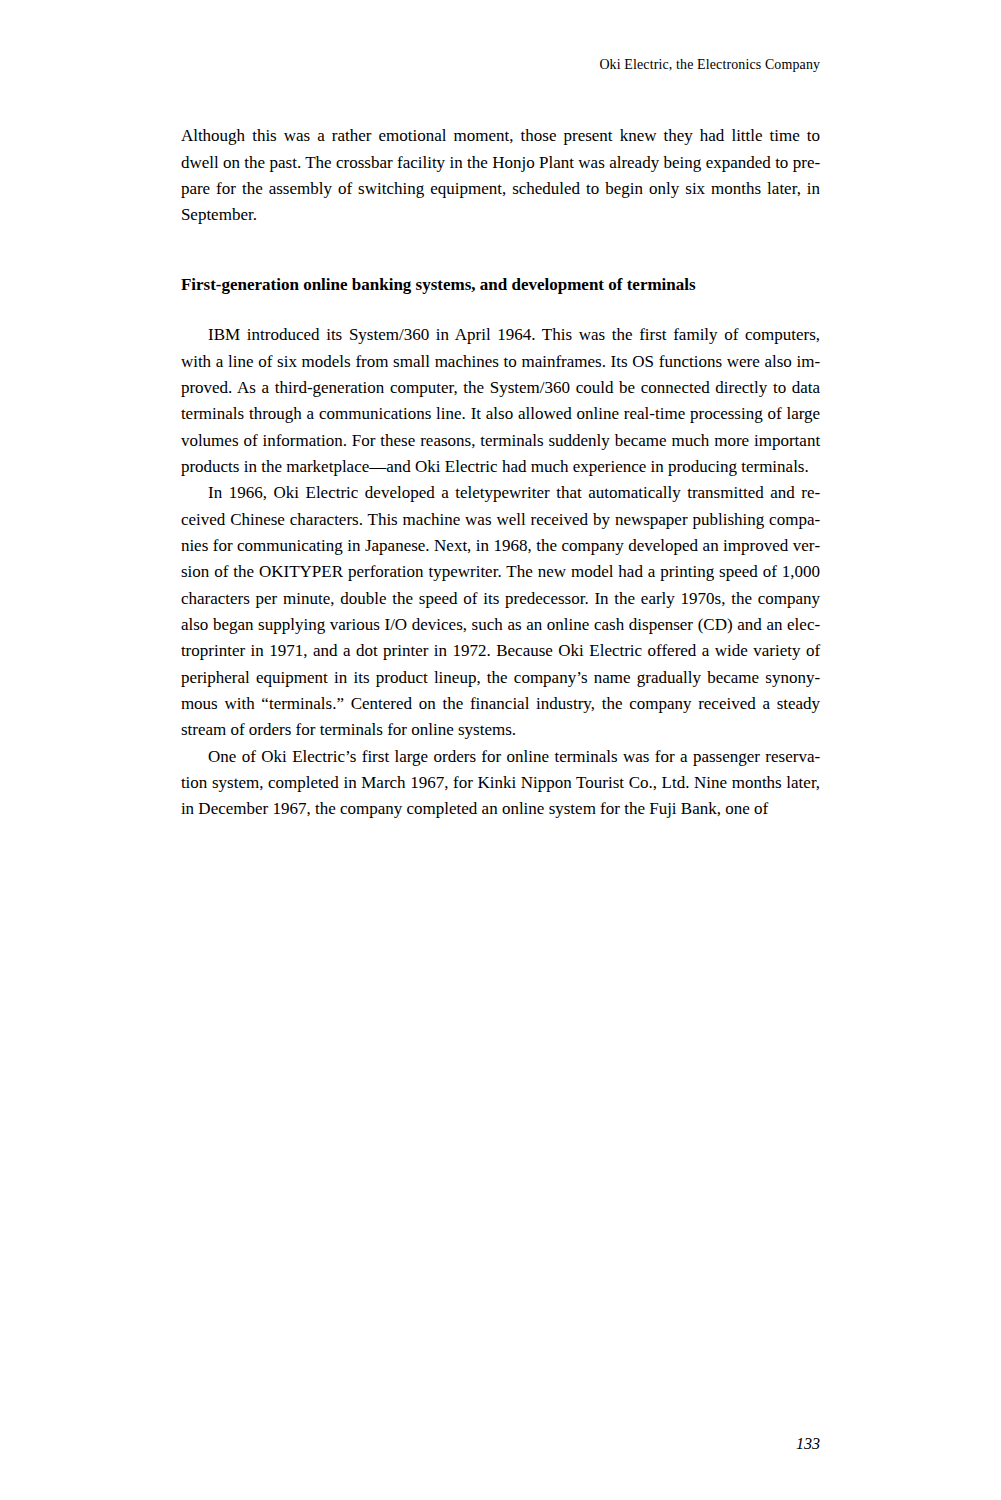Oki Electric, the Electronics Company
Although this was a rather emotional moment, those present knew they had little time to dwell on the past. The crossbar facility in the Honjo Plant was already being expanded to prepare for the assembly of switching equipment, scheduled to begin only six months later, in September.
First-generation online banking systems, and development of terminals
IBM introduced its System/360 in April 1964. This was the first family of computers, with a line of six models from small machines to mainframes. Its OS functions were also improved. As a third-generation computer, the System/360 could be connected directly to data terminals through a communications line. It also allowed online real-time processing of large volumes of information. For these reasons, terminals suddenly became much more important products in the marketplace—and Oki Electric had much experience in producing terminals.
In 1966, Oki Electric developed a teletypewriter that automatically transmitted and received Chinese characters. This machine was well received by newspaper publishing companies for communicating in Japanese. Next, in 1968, the company developed an improved version of the OKITYPER perforation typewriter. The new model had a printing speed of 1,000 characters per minute, double the speed of its predecessor. In the early 1970s, the company also began supplying various I/O devices, such as an online cash dispenser (CD) and an electroprinter in 1971, and a dot printer in 1972. Because Oki Electric offered a wide variety of peripheral equipment in its product lineup, the company’s name gradually became synonymous with “terminals.” Centered on the financial industry, the company received a steady stream of orders for terminals for online systems.
One of Oki Electric’s first large orders for online terminals was for a passenger reservation system, completed in March 1967, for Kinki Nippon Tourist Co., Ltd. Nine months later, in December 1967, the company completed an online system for the Fuji Bank, one of
133